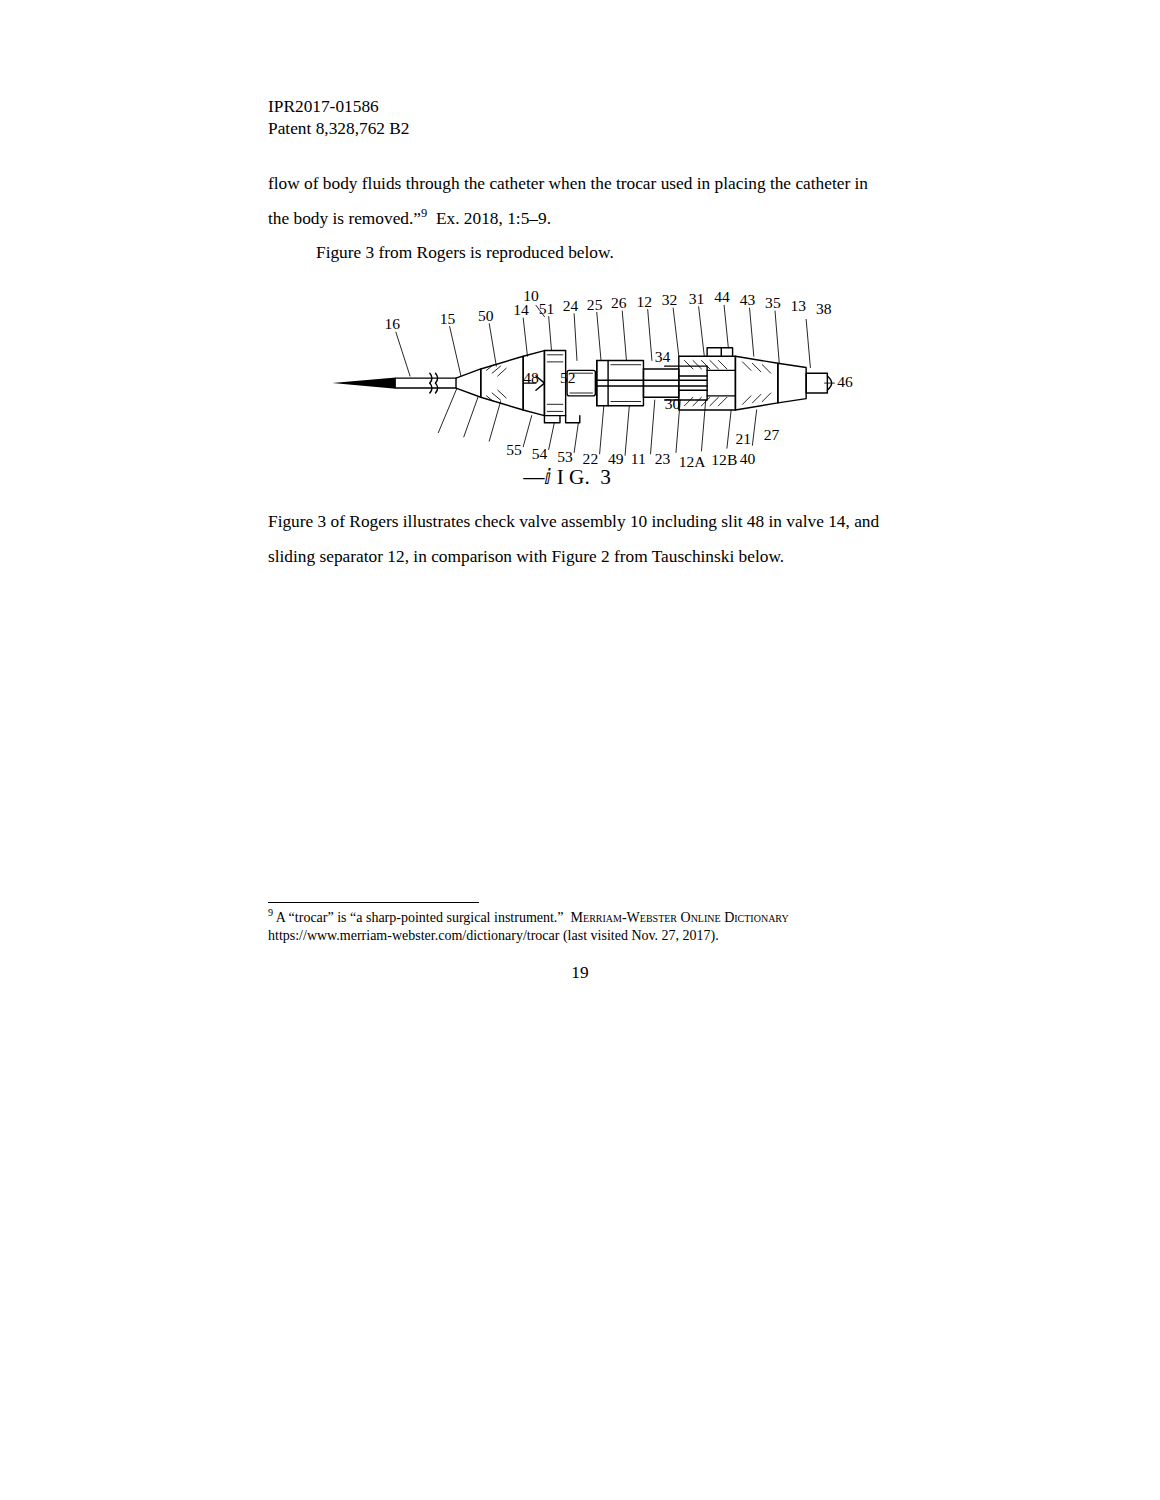IPR2017-01586
Patent 8,328,762 B2
flow of body fluids through the catheter when the trocar used in placing the catheter in the body is removed.”9 Ex. 2018, 1:5–9.
Figure 3 from Rogers is reproduced below.
10 16 15 50 14 51 24 25 26 12 32 31 44 43 35 13 38 46 34 30 52 48 55 54 53 22 49 11 23 12A 12B 40 21 27 —ⅈ I G. 3
Figure 3 of Rogers illustrates check valve assembly 10 including slit 48 in valve 14, and sliding separator 12, in comparison with Figure 2 from Tauschinski below.
9 A “trocar” is “a sharp-pointed surgical instrument.” Merriam-Webster Online Dictionary https://www.merriam-webster.com/dictionary/trocar (last visited Nov. 27, 2017).
19